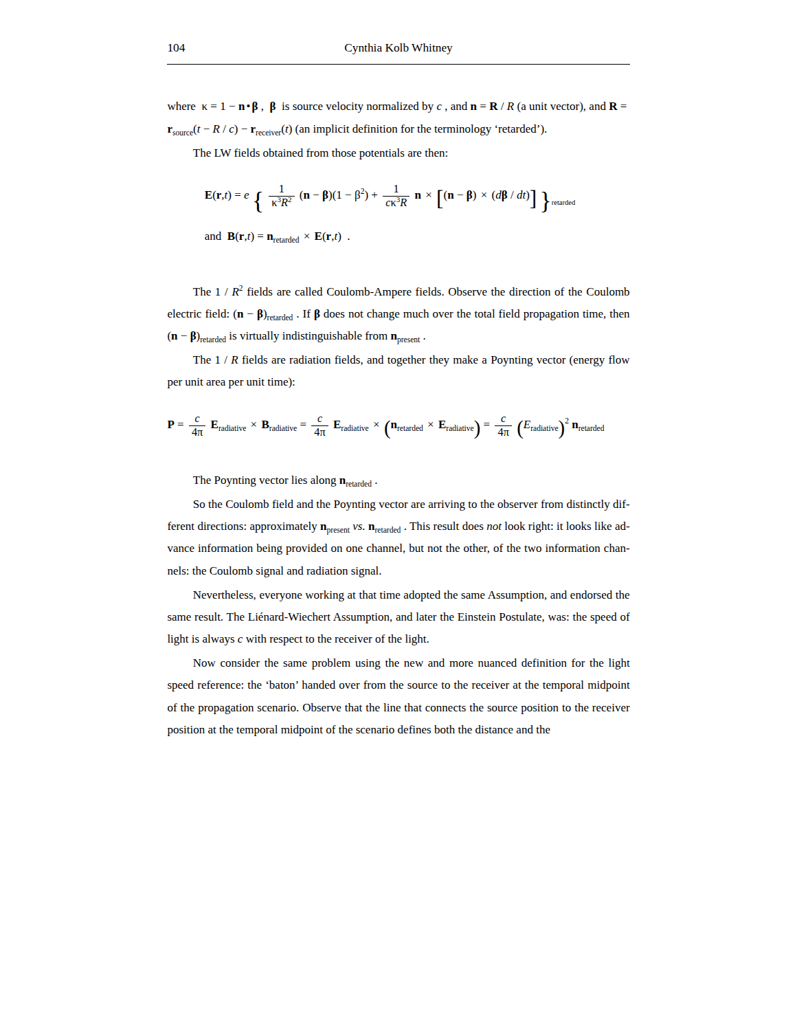104 Cynthia Kolb Whitney
where κ = 1 − n•β , β is source velocity normalized by c , and n = R / R (a unit vector), and R = rsource(t − R / c) − rreceiver(t) (an implicit definition for the terminology ‘retarded’).
The LW fields obtained from those potentials are then:
E(r,t) = e { 1 κ3R2 (n − β)(1 − β2) + 1 cκ3R n × [(n − β) × (dβ / dt)] }retarded
and B(r,t) = nretarded × E(r,t) .
The 1 / R2 fields are called Coulomb-Ampere fields. Observe the direction of the Coulomb electric field: (n − β)retarded . If β does not change much over the total field propagation time, then (n − β)retarded is virtually indistinguishable from npresent .
The 1 / R fields are radiation fields, and together they make a Poynting vector (energy flow per unit area per unit time):
P = c 4π Eradiative × Bradiative = c 4π Eradiative × (nretarded × Eradiative) = c 4π (Eradiative)2 nretarded
The Poynting vector lies along nretarded .
So the Coulomb field and the Poynting vector are arriving to the observer from distinctly different directions: approximately npresent vs. nretarded . This result does not look right: it looks like advance information being provided on one channel, but not the other, of the two information channels: the Coulomb signal and radiation signal.
Nevertheless, everyone working at that time adopted the same Assumption, and endorsed the same result. The Liénard-Wiechert Assumption, and later the Einstein Postulate, was: the speed of light is always c with respect to the receiver of the light.
Now consider the same problem using the new and more nuanced definition for the light speed reference: the ‘baton’ handed over from the source to the receiver at the temporal midpoint of the propagation scenario. Observe that the line that connects the source position to the receiver position at the temporal midpoint of the scenario defines both the distance and the